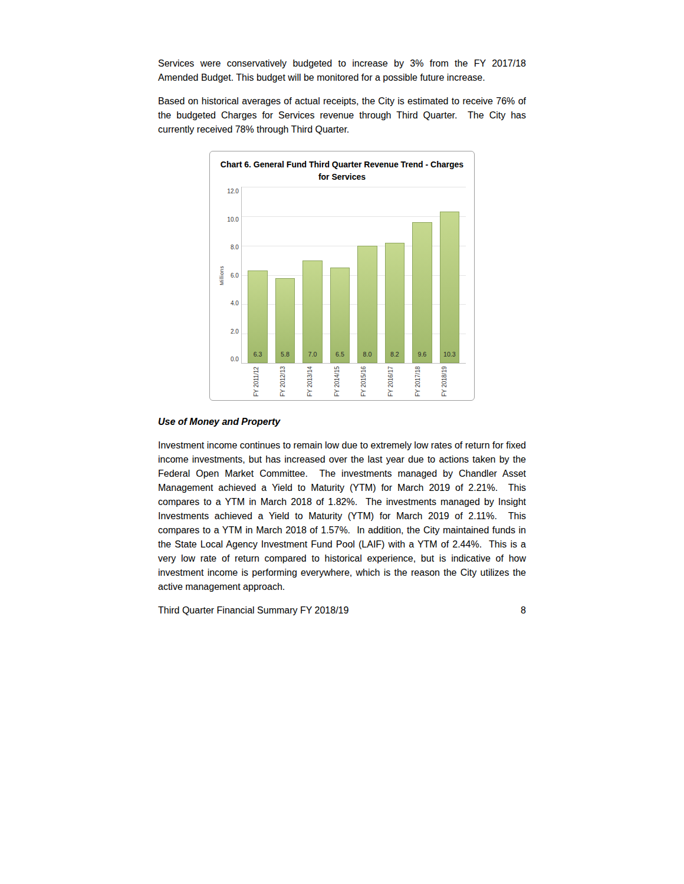Services were conservatively budgeted to increase by 3% from the FY 2017/18 Amended Budget. This budget will be monitored for a possible future increase.
Based on historical averages of actual receipts, the City is estimated to receive 76% of the budgeted Charges for Services revenue through Third Quarter. The City has currently received 78% through Third Quarter.
Chart 6. General Fund Third Quarter Revenue Trend - Charges for Services
Millions
12.0
10.0
8.0
6.0
4.0
2.0
0.0
6.3
5.8
7.0
6.5
8.0
8.2
9.6
10.3
FY 2011/12
FY 2012/13
FY 2013/14
FY 2014/15
FY 2015/16
FY 2016/17
FY 2017/18
FY 2018/19
Use of Money and Property
Investment income continues to remain low due to extremely low rates of return for fixed income investments, but has increased over the last year due to actions taken by the Federal Open Market Committee. The investments managed by Chandler Asset Management achieved a Yield to Maturity (YTM) for March 2019 of 2.21%. This compares to a YTM in March 2018 of 1.82%. The investments managed by Insight Investments achieved a Yield to Maturity (YTM) for March 2019 of 2.11%. This compares to a YTM in March 2018 of 1.57%. In addition, the City maintained funds in the State Local Agency Investment Fund Pool (LAIF) with a YTM of 2.44%. This is a very low rate of return compared to historical experience, but is indicative of how investment income is performing everywhere, which is the reason the City utilizes the active management approach.
Third Quarter Financial Summary FY 2018/19 8